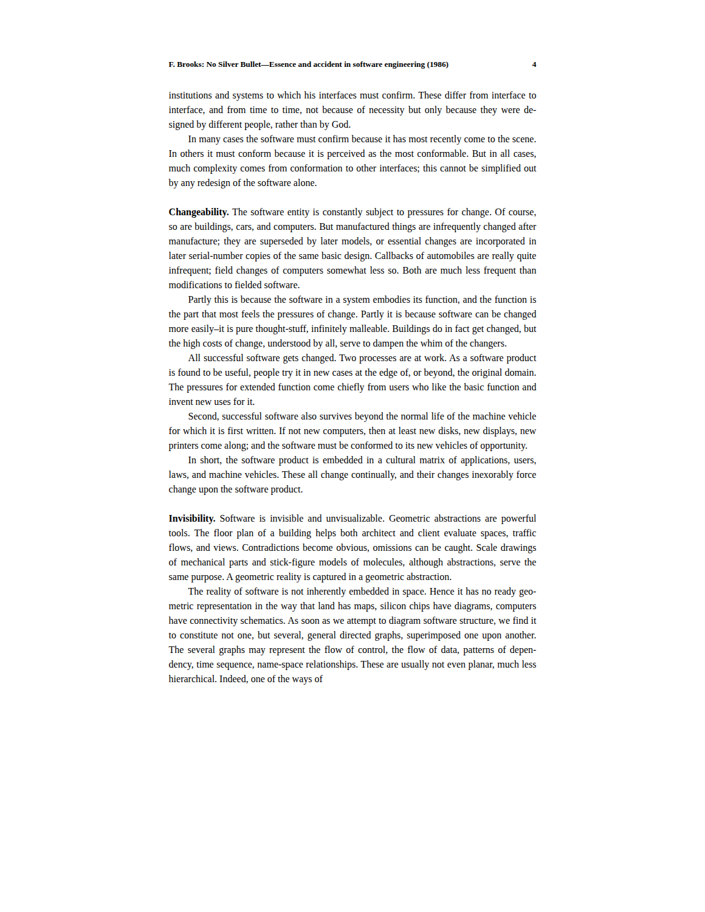F. Brooks: No Silver Bullet—Essence and accident in software engineering (1986) 4
institutions and systems to which his interfaces must confirm. These differ from interface to interface, and from time to time, not because of necessity but only because they were designed by different people, rather than by God.
In many cases the software must confirm because it has most recently come to the scene. In others it must conform because it is perceived as the most conformable. But in all cases, much complexity comes from conformation to other interfaces; this cannot be simplified out by any redesign of the software alone.
Changeability. The software entity is constantly subject to pressures for change. Of course, so are buildings, cars, and computers. But manufactured things are infrequently changed after manufacture; they are superseded by later models, or essential changes are incorporated in later serial-number copies of the same basic design. Callbacks of automobiles are really quite infrequent; field changes of computers somewhat less so. Both are much less frequent than modifications to fielded software.
Partly this is because the software in a system embodies its function, and the function is the part that most feels the pressures of change. Partly it is because software can be changed more easily–it is pure thought-stuff, infinitely malleable. Buildings do in fact get changed, but the high costs of change, understood by all, serve to dampen the whim of the changers.
All successful software gets changed. Two processes are at work. As a software product is found to be useful, people try it in new cases at the edge of, or beyond, the original domain. The pressures for extended function come chiefly from users who like the basic function and invent new uses for it.
Second, successful software also survives beyond the normal life of the machine vehicle for which it is first written. If not new computers, then at least new disks, new displays, new printers come along; and the software must be conformed to its new vehicles of opportunity.
In short, the software product is embedded in a cultural matrix of applications, users, laws, and machine vehicles. These all change continually, and their changes inexorably force change upon the software product.
Invisibility. Software is invisible and unvisualizable. Geometric abstractions are powerful tools. The floor plan of a building helps both architect and client evaluate spaces, traffic flows, and views. Contradictions become obvious, omissions can be caught. Scale drawings of mechanical parts and stick-figure models of molecules, although abstractions, serve the same purpose. A geometric reality is captured in a geometric abstraction.
The reality of software is not inherently embedded in space. Hence it has no ready geometric representation in the way that land has maps, silicon chips have diagrams, computers have connectivity schematics. As soon as we attempt to diagram software structure, we find it to constitute not one, but several, general directed graphs, superimposed one upon another. The several graphs may represent the flow of control, the flow of data, patterns of dependency, time sequence, name-space relationships. These are usually not even planar, much less hierarchical. Indeed, one of the ways of